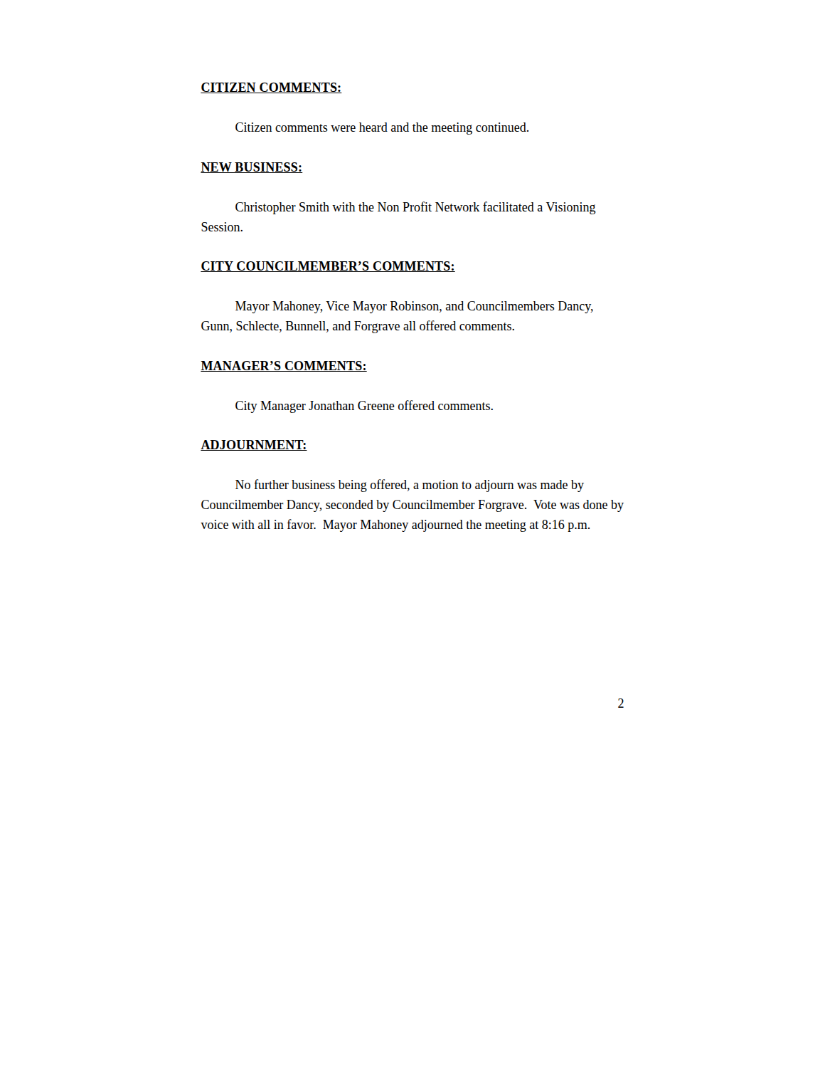CITIZEN COMMENTS:
Citizen comments were heard and the meeting continued.
NEW BUSINESS:
Christopher Smith with the Non Profit Network facilitated a Visioning Session.
CITY COUNCILMEMBER’S COMMENTS:
Mayor Mahoney, Vice Mayor Robinson, and Councilmembers Dancy, Gunn, Schlecte, Bunnell, and Forgrave all offered comments.
MANAGER’S COMMENTS:
City Manager Jonathan Greene offered comments.
ADJOURNMENT:
No further business being offered, a motion to adjourn was made by Councilmember Dancy, seconded by Councilmember Forgrave. Vote was done by voice with all in favor. Mayor Mahoney adjourned the meeting at 8:16 p.m.
2